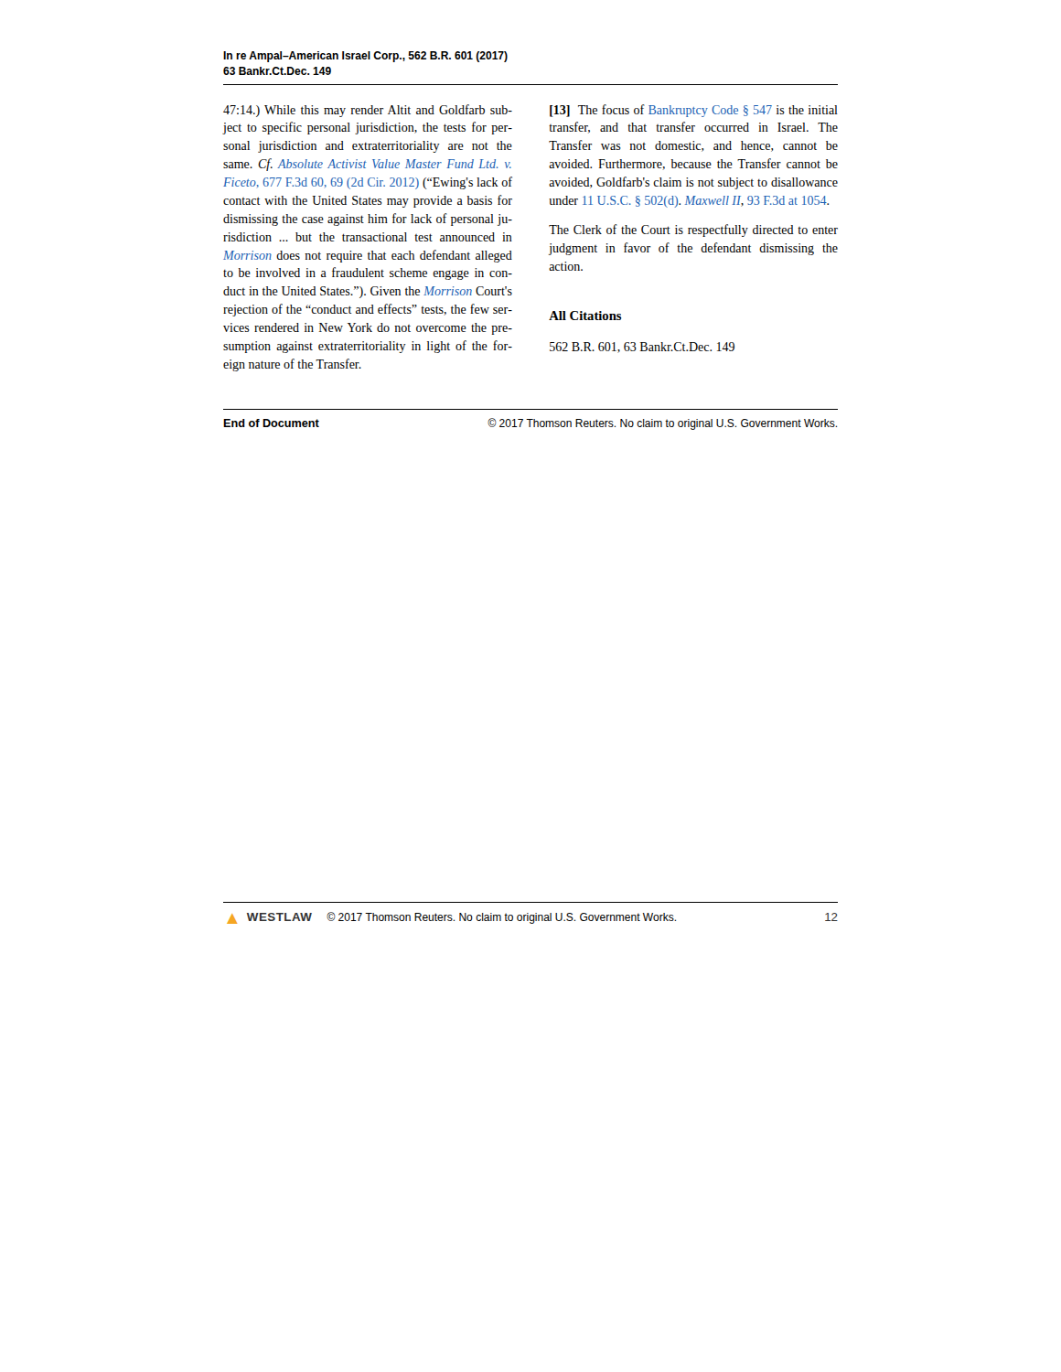In re Ampal–American Israel Corp., 562 B.R. 601 (2017)
63 Bankr.Ct.Dec. 149
47:14.) While this may render Altit and Goldfarb subject to specific personal jurisdiction, the tests for personal jurisdiction and extraterritoriality are not the same. Cf. Absolute Activist Value Master Fund Ltd. v. Ficeto, 677 F.3d 60, 69 (2d Cir. 2012) (“Ewing's lack of contact with the United States may provide a basis for dismissing the case against him for lack of personal jurisdiction ... but the transactional test announced in Morrison does not require that each defendant alleged to be involved in a fraudulent scheme engage in conduct in the United States.”). Given the Morrison Court's rejection of the “conduct and effects” tests, the few services rendered in New York do not overcome the presumption against extraterritoriality in light of the foreign nature of the Transfer.
[13] The focus of Bankruptcy Code § 547 is the initial transfer, and that transfer occurred in Israel. The Transfer was not domestic, and hence, cannot be avoided. Furthermore, because the Transfer cannot be avoided, Goldfarb's claim is not subject to disallowance under 11 U.S.C. § 502(d). Maxwell II, 93 F.3d at 1054.
The Clerk of the Court is respectfully directed to enter judgment in favor of the defendant dismissing the action.
All Citations
562 B.R. 601, 63 Bankr.Ct.Dec. 149
End of Document
© 2017 Thomson Reuters. No claim to original U.S. Government Works.
▲ WESTLAW © 2017 Thomson Reuters. No claim to original U.S. Government Works.
12